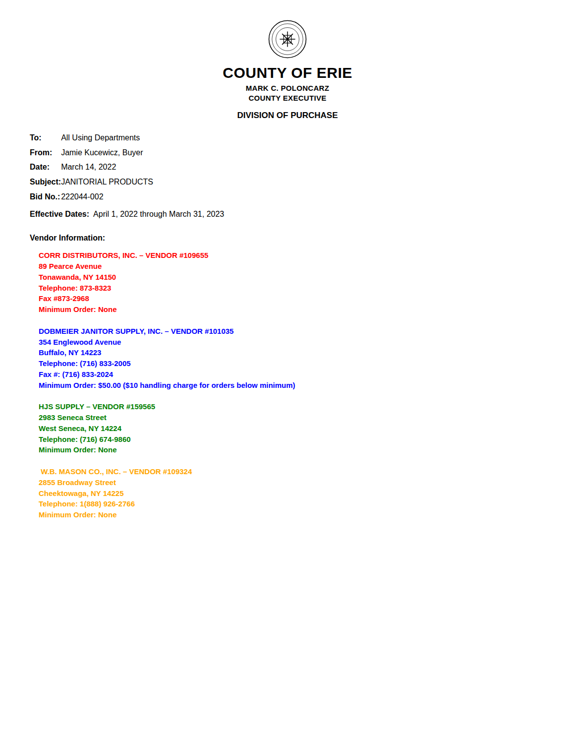COUNTY OF ERIE
MARK C. POLONCARZ
COUNTY EXECUTIVE
DIVISION OF PURCHASE
| To: | All Using Departments |
| From: | Jamie Kucewicz, Buyer |
| Date: | March 14, 2022 |
| Subject: | JANITORIAL PRODUCTS |
| Bid No.: | 222044-002 |
Effective Dates: April 1, 2022 through March 31, 2023
Vendor Information:
CORR DISTRIBUTORS, INC. – VENDOR #109655
89 Pearce Avenue
Tonawanda, NY 14150
Telephone: 873-8323
Fax #873-2968
Minimum Order: None
DOBMEIER JANITOR SUPPLY, INC. – VENDOR #101035
354 Englewood Avenue
Buffalo, NY 14223
Telephone: (716) 833-2005
Fax #: (716) 833-2024
Minimum Order: $50.00 ($10 handling charge for orders below minimum)
HJS SUPPLY – VENDOR #159565
2983 Seneca Street
West Seneca, NY 14224
Telephone: (716) 674-9860
Minimum Order: None
W.B. MASON CO., INC. – VENDOR #109324
2855 Broadway Street
Cheektowaga, NY 14225
Telephone: 1(888) 926-2766
Minimum Order: None